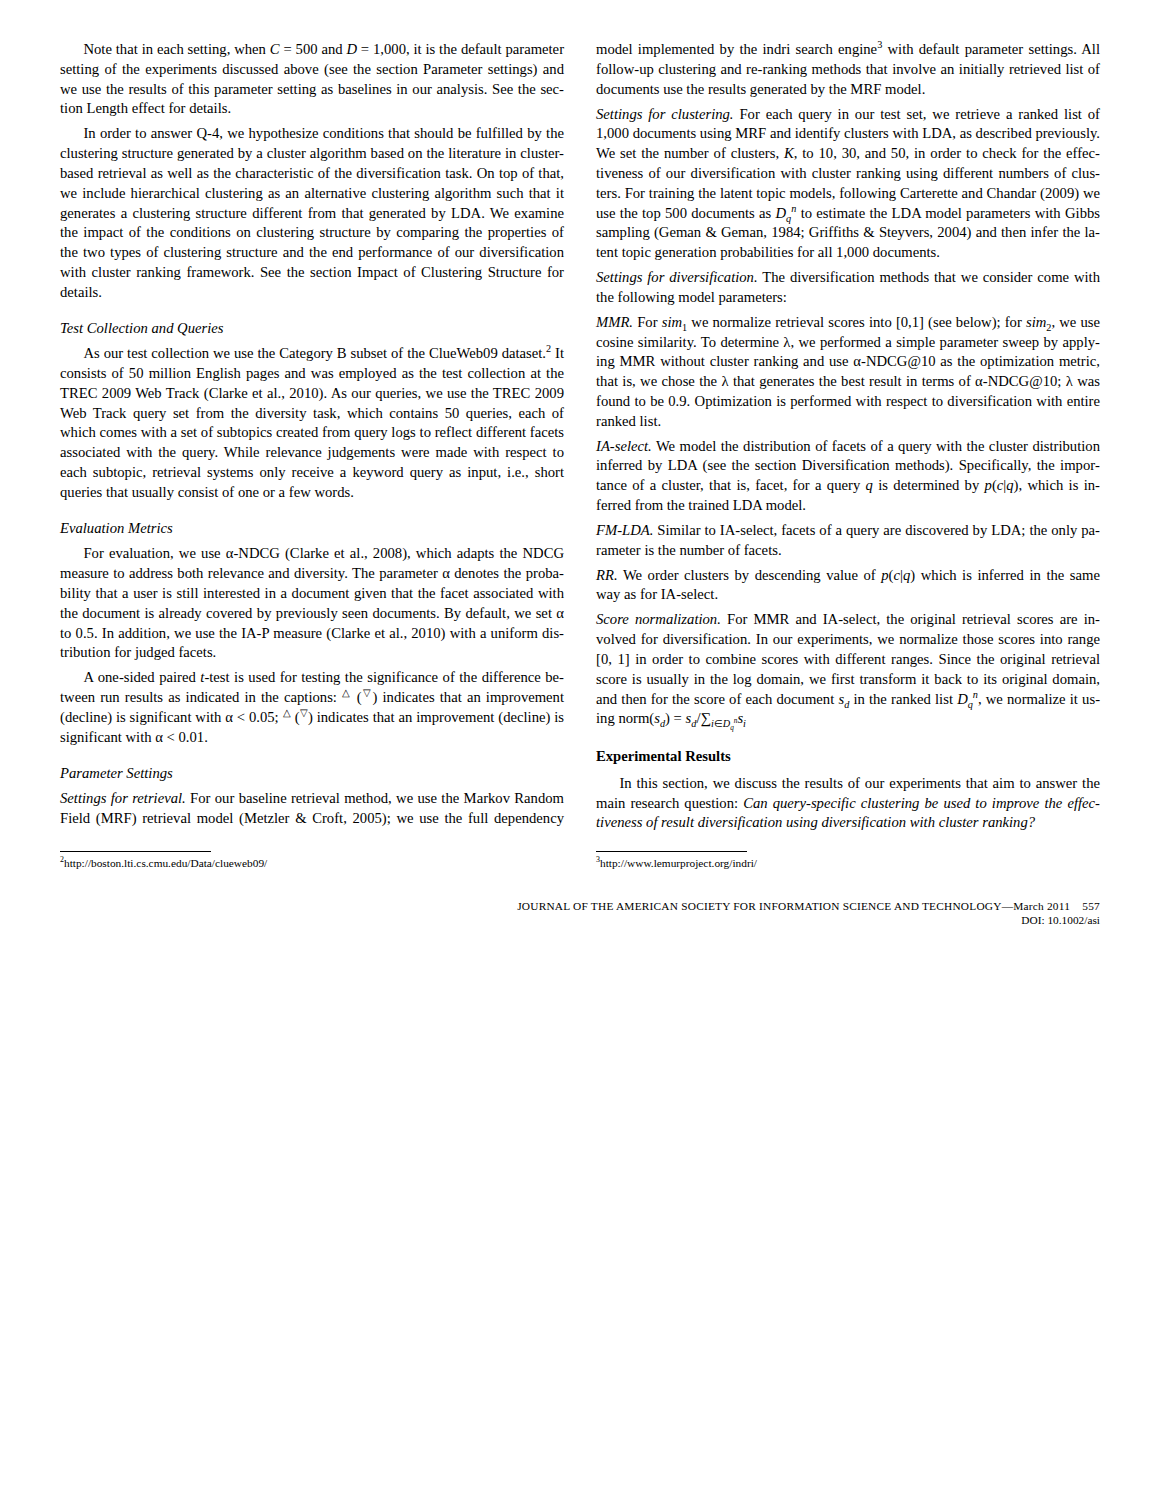Note that in each setting, when C = 500 and D = 1,000, it is the default parameter setting of the experiments discussed above (see the section Parameter settings) and we use the results of this parameter setting as baselines in our analysis. See the section Length effect for details.
In order to answer Q-4, we hypothesize conditions that should be fulfilled by the clustering structure generated by a cluster algorithm based on the literature in cluster-based retrieval as well as the characteristic of the diversification task. On top of that, we include hierarchical clustering as an alternative clustering algorithm such that it generates a clustering structure different from that generated by LDA. We examine the impact of the conditions on clustering structure by comparing the properties of the two types of clustering structure and the end performance of our diversification with cluster ranking framework. See the section Impact of Clustering Structure for details.
Test Collection and Queries
As our test collection we use the Category B subset of the ClueWeb09 dataset.2 It consists of 50 million English pages and was employed as the test collection at the TREC 2009 Web Track (Clarke et al., 2010). As our queries, we use the TREC 2009 Web Track query set from the diversity task, which contains 50 queries, each of which comes with a set of subtopics created from query logs to reflect different facets associated with the query. While relevance judgements were made with respect to each subtopic, retrieval systems only receive a keyword query as input, i.e., short queries that usually consist of one or a few words.
Evaluation Metrics
For evaluation, we use α-NDCG (Clarke et al., 2008), which adapts the NDCG measure to address both relevance and diversity. The parameter α denotes the probability that a user is still interested in a document given that the facet associated with the document is already covered by previously seen documents. By default, we set α to 0.5. In addition, we use the IA-P measure (Clarke et al., 2010) with a uniform distribution for judged facets.
A one-sided paired t-test is used for testing the significance of the difference between run results as indicated in the captions: △ (▽) indicates that an improvement (decline) is significant with α < 0.05; △ (▽) indicates that an improvement (decline) is significant with α < 0.01.
Parameter Settings
Settings for retrieval. For our baseline retrieval method, we use the Markov Random Field (MRF) retrieval model (Metzler & Croft, 2005); we use the full dependency model implemented by the indri search engine3 with default parameter settings. All follow-up clustering and re-ranking methods that involve an initially retrieved list of documents use the results generated by the MRF model.
Settings for clustering. For each query in our test set, we retrieve a ranked list of 1,000 documents using MRF and identify clusters with LDA, as described previously. We set the number of clusters, K, to 10, 30, and 50, in order to check for the effectiveness of our diversification with cluster ranking using different numbers of clusters. For training the latent topic models, following Carterette and Chandar (2009) we use the top 500 documents as Dqn to estimate the LDA model parameters with Gibbs sampling (Geman & Geman, 1984; Griffiths & Steyvers, 2004) and then infer the latent topic generation probabilities for all 1,000 documents.
Settings for diversification. The diversification methods that we consider come with the following model parameters:
MMR. For sim1 we normalize retrieval scores into [0,1] (see below); for sim2, we use cosine similarity. To determine λ, we performed a simple parameter sweep by applying MMR without cluster ranking and use α-NDCG@10 as the optimization metric, that is, we chose the λ that generates the best result in terms of α-NDCG@10; λ was found to be 0.9. Optimization is performed with respect to diversification with entire ranked list.
IA-select. We model the distribution of facets of a query with the cluster distribution inferred by LDA (see the section Diversification methods). Specifically, the importance of a cluster, that is, facet, for a query q is determined by p(c|q), which is inferred from the trained LDA model.
FM-LDA. Similar to IA-select, facets of a query are discovered by LDA; the only parameter is the number of facets.
RR. We order clusters by descending value of p(c|q) which is inferred in the same way as for IA-select.
Score normalization. For MMR and IA-select, the original retrieval scores are involved for diversification. In our experiments, we normalize those scores into range [0, 1] in order to combine scores with different ranges. Since the original retrieval score is usually in the log domain, we first transform it back to its original domain, and then for the score of each document sd in the ranked list Dqn, we normalize it using norm(sd) = sd/∑i∈Dqnsi
Experimental Results
In this section, we discuss the results of our experiments that aim to answer the main research question: Can query-specific clustering be used to improve the effectiveness of result diversification using diversification with cluster ranking?
2http://boston.lti.cs.cmu.edu/Data/clueweb09/
3http://www.lemurproject.org/indri/
JOURNAL OF THE AMERICAN SOCIETY FOR INFORMATION SCIENCE AND TECHNOLOGY—March 2011 557
DOI: 10.1002/asi